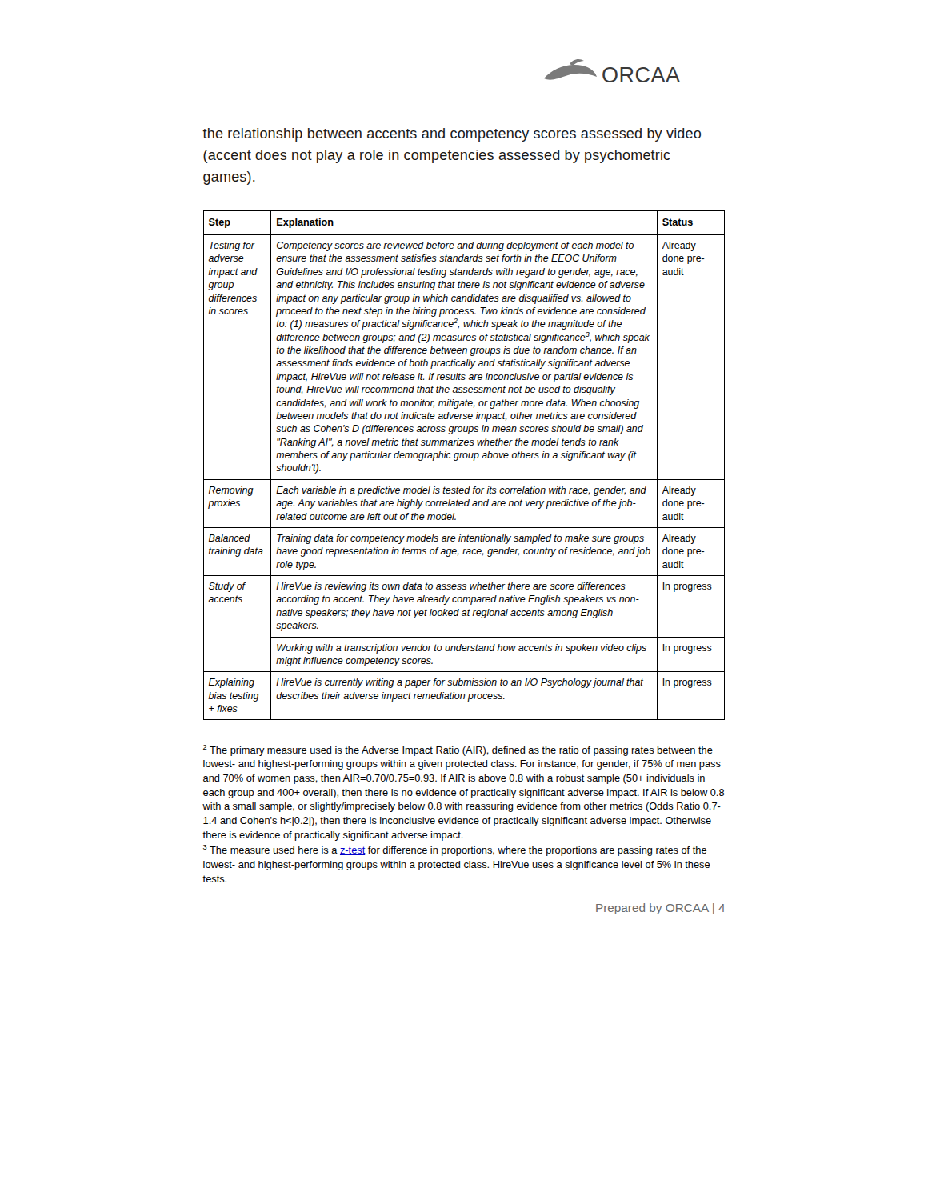ORCAA
the relationship between accents and competency scores assessed by video (accent does not play a role in competencies assessed by psychometric games).
| Step | Explanation | Status |
| --- | --- | --- |
| Testing for adverse impact and group differences in scores | Competency scores are reviewed before and during deployment of each model to ensure that the assessment satisfies standards set forth in the EEOC Uniform Guidelines and I/O professional testing standards with regard to gender, age, race, and ethnicity. This includes ensuring that there is not significant evidence of adverse impact on any particular group in which candidates are disqualified vs. allowed to proceed to the next step in the hiring process. Two kinds of evidence are considered to: (1) measures of practical significance 2 , which speak to the magnitude of the difference between groups; and (2) measures of statistical significance 3 , which speak to the likelihood that the difference between groups is due to random chance. If an assessment finds evidence of both practically and statistically significant adverse impact, HireVue will not release it. If results are inconclusive or partial evidence is found, HireVue will recommend that the assessment not be used to disqualify candidates, and will work to monitor, mitigate, or gather more data. When choosing between models that do not indicate adverse impact, other metrics are considered such as Cohen's D (differences across groups in mean scores should be small) and "Ranking AI", a novel metric that summarizes whether the model tends to rank members of any particular demographic group above others in a significant way (it shouldn't). | Already done pre-audit |
| Removing proxies | Each variable in a predictive model is tested for its correlation with race, gender, and age. Any variables that are highly correlated and are not very predictive of the job-related outcome are left out of the model. | Already done pre-audit |
| Balanced training data | Training data for competency models are intentionally sampled to make sure groups have good representation in terms of age, race, gender, country of residence, and job role type. | Already done pre-audit |
| Study of accents | HireVue is reviewing its own data to assess whether there are score differences according to accent. They have already compared native English speakers vs non-native speakers; they have not yet looked at regional accents among English speakers. | In progress |
| Working with a transcription vendor to understand how accents in spoken video clips might influence competency scores. | In progress |
| Explaining bias testing + fixes | HireVue is currently writing a paper for submission to an I/O Psychology journal that describes their adverse impact remediation process. | In progress |
2 The primary measure used is the Adverse Impact Ratio (AIR), defined as the ratio of passing rates between the lowest- and highest-performing groups within a given protected class. For instance, for gender, if 75% of men pass and 70% of women pass, then AIR=0.70/0.75=0.93. If AIR is above 0.8 with a robust sample (50+ individuals in each group and 400+ overall), then there is no evidence of practically significant adverse impact. If AIR is below 0.8 with a small sample, or slightly/imprecisely below 0.8 with reassuring evidence from other metrics (Odds Ratio 0.7-1.4 and Cohen's h<|0.2|), then there is inconclusive evidence of practically significant adverse impact. Otherwise there is evidence of practically significant adverse impact.
3 The measure used here is a z-test for difference in proportions, where the proportions are passing rates of the lowest- and highest-performing groups within a protected class. HireVue uses a significance level of 5% in these tests.
Prepared by ORCAA | 4